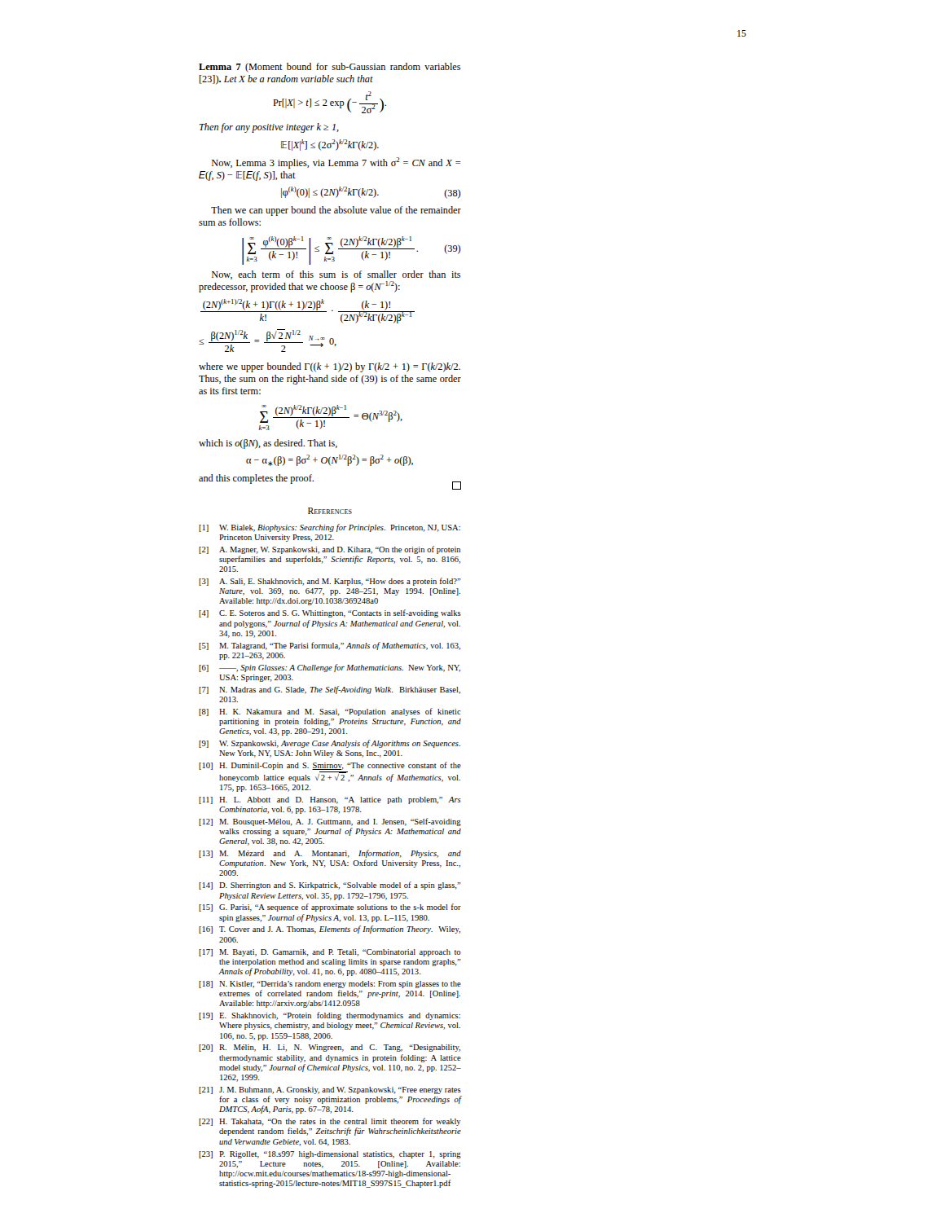15
Lemma 7 (Moment bound for sub-Gaussian random variables [23]). Let X be a random variable such that
Pr[|X| > t] ≤ 2 exp (−t22σ2).
Then for any positive integer k ≥ 1,
𝔼[|X|k] ≤ (2σ2)k/2k Γ(k/2).
Now, Lemma 3 implies, via Lemma 7 with σ2 = CN and X = 𝐸(f, S) − 𝔼[𝐸(f, S)], that
|φ(k)(0)| ≤ (2N)k/2k Γ(k/2).
(38)
Then we can upper bound the absolute value of the remainder sum as follows:
|∞Σk=3 φ(k)(0)βk−1(k − 1)!| ≤ ∞Σk=3(2N)k/2k Γ(k/2)βk−1(k − 1)!.
(39)
Now, each term of this sum is of smaller order than its predecessor, provided that we choose β = o(N−1/2):
(2N)(k+1)/2(k + 1)Γ((k + 1)/2)βk k! · (k − 1)!(2N)k/2k Γ(k/2)βk−1
≤ β(2N)1/2k 2k = β√2 N1/22 N→∞⟶ 0,
where we upper bounded Γ((k + 1)/2) by Γ(k/2 + 1) = Γ(k/2)k/2. Thus, the sum on the right-hand side of (39) is of the same order as its first term:
∞Σk=3(2N)k/2k Γ(k/2)βk−1(k − 1)! = Θ(N3/2β2),
which is o(βN), as desired. That is,
α − α∗(β) = βσ2 + O(N1/2β2) = βσ2 + o(β),
and this completes the proof.
References
[1] W. Bialek, Biophysics: Searching for Principles. Princeton, NJ, USA: Princeton University Press, 2012.
[2] A. Magner, W. Szpankowski, and D. Kihara, “On the origin of protein superfamilies and superfolds,” Scientific Reports, vol. 5, no. 8166, 2015.
[3] A. Sali, E. Shakhnovich, and M. Karplus, “How does a protein fold?” Nature, vol. 369, no. 6477, pp. 248–251, May 1994. [Online]. Available: http://dx.doi.org/10.1038/369248a0
[4] C. E. Soteros and S. G. Whittington, “Contacts in self-avoiding walks and polygons,” Journal of Physics A: Mathematical and General, vol. 34, no. 19, 2001.
[5] M. Talagrand, “The Parisi formula,” Annals of Mathematics, vol. 163, pp. 221–263, 2006.
[6]——, Spin Glasses: A Challenge for Mathematicians. New York, NY, USA: Springer, 2003.
[7] N. Madras and G. Slade, The Self-Avoiding Walk. Birkhäuser Basel, 2013.
[8] H. K. Nakamura and M. Sasai, “Population analyses of kinetic partitioning in protein folding,” Proteins Structure, Function, and Genetics, vol. 43, pp. 280–291, 2001.
[9] W. Szpankowski, Average Case Analysis of Algorithms on Sequences. New York, NY, USA: John Wiley & Sons, Inc., 2001.
[10] H. Duminil-Copin and S. Smirnov, “The connective constant of the honeycomb lattice equals √2 + √2,” Annals of Mathematics, vol. 175, pp. 1653–1665, 2012.
[11] H. L. Abbott and D. Hanson, “A lattice path problem,” Ars Combinatoria, vol. 6, pp. 163–178, 1978.
[12] M. Bousquet-Mélou, A. J. Guttmann, and I. Jensen, “Self-avoiding walks crossing a square,” Journal of Physics A: Mathematical and General, vol. 38, no. 42, 2005.
[13] M. Mézard and A. Montanari, Information, Physics, and Computation. New York, NY, USA: Oxford University Press, Inc., 2009.
[14] D. Sherrington and S. Kirkpatrick, “Solvable model of a spin glass,” Physical Review Letters, vol. 35, pp. 1792–1796, 1975.
[15] G. Parisi, “A sequence of approximate solutions to the s-k model for spin glasses,” Journal of Physics A, vol. 13, pp. L–115, 1980.
[16] T. Cover and J. A. Thomas, Elements of Information Theory. Wiley, 2006.
[17] M. Bayati, D. Gamarnik, and P. Tetali, “Combinatorial approach to the interpolation method and scaling limits in sparse random graphs,” Annals of Probability, vol. 41, no. 6, pp. 4080–4115, 2013.
[18] N. Kistler, “Derrida’s random energy models: From spin glasses to the extremes of correlated random fields,” pre-print, 2014. [Online]. Available: http://arxiv.org/abs/1412.0958
[19] E. Shakhnovich, “Protein folding thermodynamics and dynamics: Where physics, chemistry, and biology meet,” Chemical Reviews, vol. 106, no. 5, pp. 1559–1588, 2006.
[20] R. Mélin, H. Li, N. Wingreen, and C. Tang, “Designability, thermodynamic stability, and dynamics in protein folding: A lattice model study,” Journal of Chemical Physics, vol. 110, no. 2, pp. 1252–1262, 1999.
[21] J. M. Buhmann, A. Gronskiy, and W. Szpankowski, “Free energy rates for a class of very noisy optimization problems,” Proceedings of DMTCS, AofA, Paris, pp. 67–78, 2014.
[22] H. Takahata, “On the rates in the central limit theorem for weakly dependent random fields,” Zeitschrift für Wahrscheinlichkeitstheorie und Verwandte Gebiete, vol. 64, 1983.
[23] P. Rigollet, “18.s997 high-dimensional statistics, chapter 1, spring 2015,” Lecture notes, 2015. [Online]. Available: http://ocw.mit.edu/courses/mathematics/18-s997-high-dimensional-statistics-spring-2015/lecture-notes/MIT18_S997S15_Chapter1.pdf